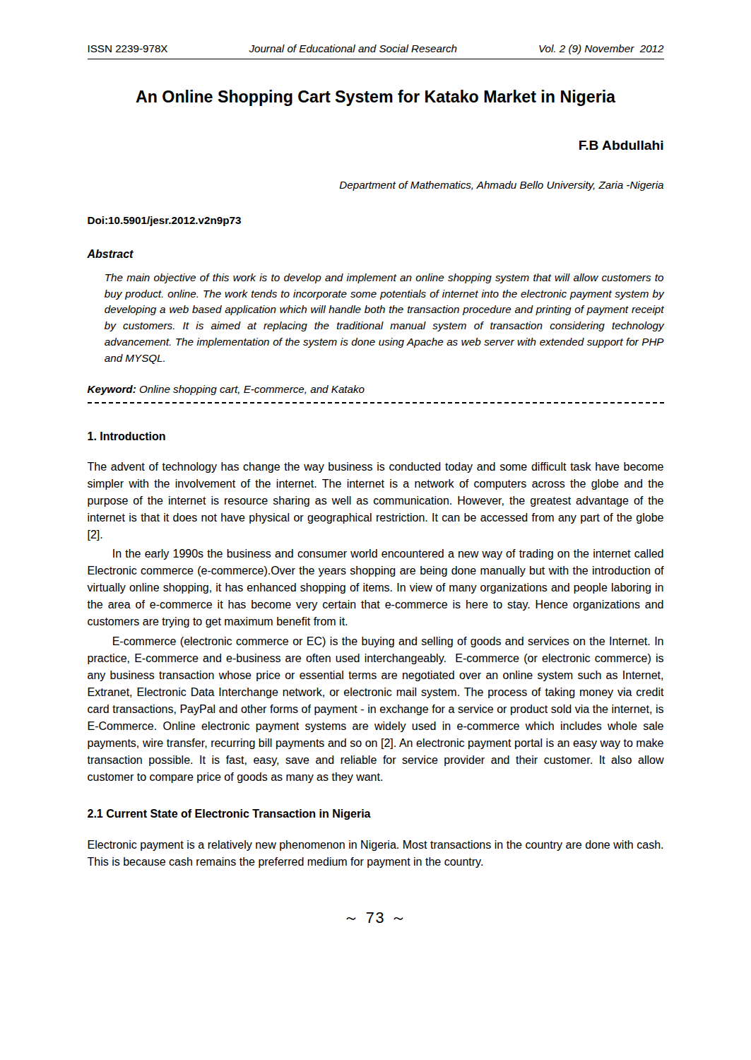ISSN 2239-978X Journal of Educational and Social Research Vol. 2 (9) November 2012
An Online Shopping Cart System for Katako Market in Nigeria
F.B Abdullahi
Department of Mathematics, Ahmadu Bello University, Zaria -Nigeria
Doi:10.5901/jesr.2012.v2n9p73
Abstract
The main objective of this work is to develop and implement an online shopping system that will allow customers to buy product. online. The work tends to incorporate some potentials of internet into the electronic payment system by developing a web based application which will handle both the transaction procedure and printing of payment receipt by customers. It is aimed at replacing the traditional manual system of transaction considering technology advancement. The implementation of the system is done using Apache as web server with extended support for PHP and MYSQL.
Keyword: Online shopping cart, E-commerce, and Katako
1. Introduction
The advent of technology has change the way business is conducted today and some difficult task have become simpler with the involvement of the internet. The internet is a network of computers across the globe and the purpose of the internet is resource sharing as well as communication. However, the greatest advantage of the internet is that it does not have physical or geographical restriction. It can be accessed from any part of the globe [2].
In the early 1990s the business and consumer world encountered a new way of trading on the internet called Electronic commerce (e-commerce).Over the years shopping are being done manually but with the introduction of virtually online shopping, it has enhanced shopping of items. In view of many organizations and people laboring in the area of e-commerce it has become very certain that e-commerce is here to stay. Hence organizations and customers are trying to get maximum benefit from it.
E-commerce (electronic commerce or EC) is the buying and selling of goods and services on the Internet. In practice, E-commerce and e-business are often used interchangeably. E-commerce (or electronic commerce) is any business transaction whose price or essential terms are negotiated over an online system such as Internet, Extranet, Electronic Data Interchange network, or electronic mail system. The process of taking money via credit card transactions, PayPal and other forms of payment - in exchange for a service or product sold via the internet, is E-Commerce. Online electronic payment systems are widely used in e-commerce which includes whole sale payments, wire transfer, recurring bill payments and so on [2]. An electronic payment portal is an easy way to make transaction possible. It is fast, easy, save and reliable for service provider and their customer. It also allow customer to compare price of goods as many as they want.
2.1 Current State of Electronic Transaction in Nigeria
Electronic payment is a relatively new phenomenon in Nigeria. Most transactions in the country are done with cash. This is because cash remains the preferred medium for payment in the country.
～ 73 ～